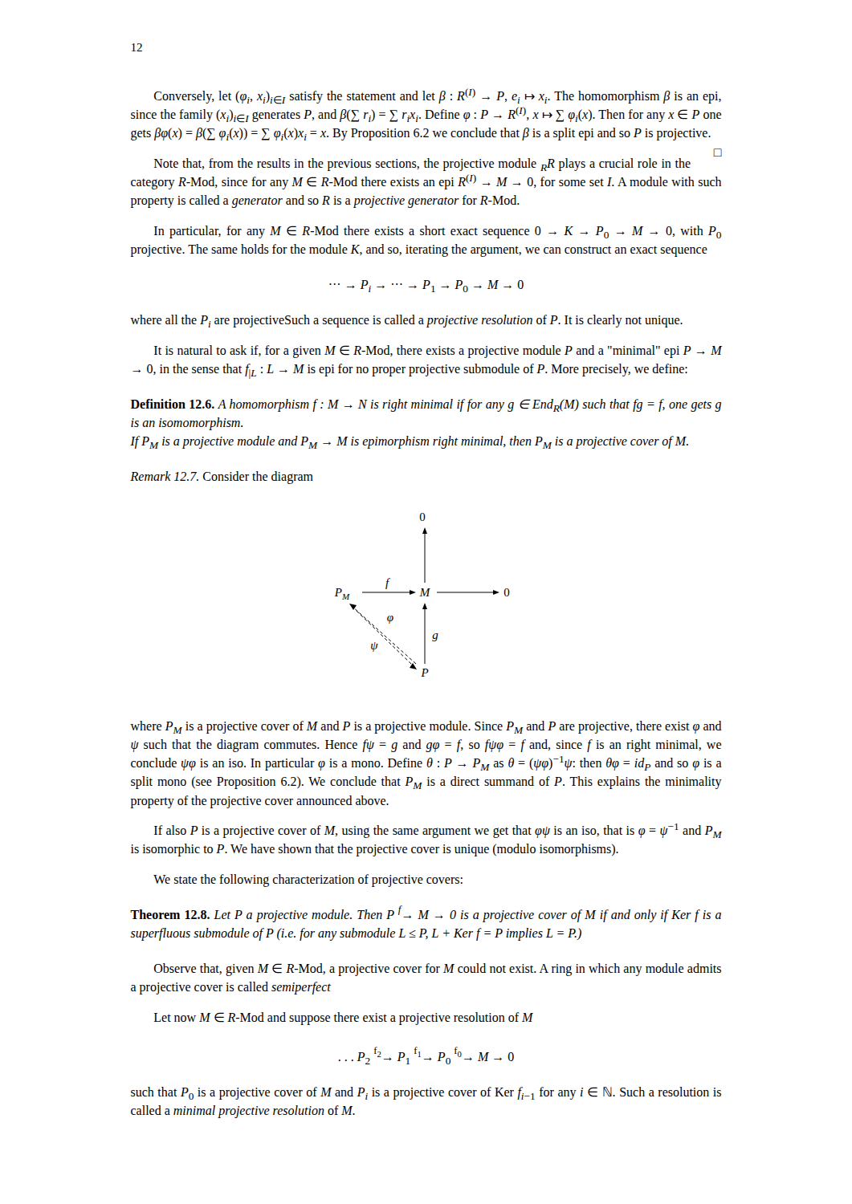12
Conversely, let (φi, xi)i∈I satisfy the statement and let β : R(I) → P, ei ↦ xi. The homomorphism β is an epi, since the family (xi)i∈I generates P, and β(∑ ri) = ∑ rixi. Define φ : P → R(I), x ↦ ∑ φi(x). Then for any x ∈ P one gets βφ(x) = β(∑ φi(x)) = ∑ φi(x)xi = x. By Proposition 6.2 we conclude that β is a split epi and so P is projective. □
Note that, from the results in the previous sections, the projective module RR plays a crucial role in the category R-Mod, since for any M ∈ R-Mod there exists an epi R(I) → M → 0, for some set I. A module with such property is called a generator and so R is a projective generator for R-Mod.
In particular, for any M ∈ R-Mod there exists a short exact sequence 0 → K → P0 → M → 0, with P0 projective. The same holds for the module K, and so, iterating the argument, we can construct an exact sequence
··· → Pi → ··· → P1 → P0 → M → 0
where all the Pi are projectiveSuch a sequence is called a projective resolution of P. It is clearly not unique.
It is natural to ask if, for a given M ∈ R-Mod, there exists a projective module P and a "minimal" epi P → M → 0, in the sense that f|L : L → M is epi for no proper projective submodule of P. More precisely, we define:
Definition 12.6. A homomorphism f : M → N is right minimal if for any g ∈ EndR(M) such that fg = f, one gets g is an isomomorphism.
If PM is a projective module and PM → M is epimorphism right minimal, then PM is a projective cover of M.
Remark 12.7. Consider the diagram
0 PM M 0 f P g φ ψ
where PM is a projective cover of M and P is a projective module. Since PM and P are projective, there exist φ and ψ such that the diagram commutes. Hence fψ = g and gφ = f, so fψφ = f and, since f is an right minimal, we conclude ψφ is an iso. In particular φ is a mono. Define θ : P → PM as θ = (ψφ)−1ψ: then θφ = idP and so φ is a split mono (see Proposition 6.2). We conclude that PM is a direct summand of P. This explains the minimality property of the projective cover announced above.
If also P is a projective cover of M, using the same argument we get that φψ is an iso, that is φ = ψ−1 and PM is isomorphic to P. We have shown that the projective cover is unique (modulo isomorphisms).
We state the following characterization of projective covers:
Theorem 12.8. Let P a projective module. Then P f→ M → 0 is a projective cover of M if and only if Ker f is a superfluous submodule of P (i.e. for any submodule L ≤ P, L + Ker f = P implies L = P.)
Observe that, given M ∈ R-Mod, a projective cover for M could not exist. A ring in which any module admits a projective cover is called semiperfect
Let now M ∈ R-Mod and suppose there exist a projective resolution of M
. . . P2 f2→ P1 f1→ P0 f0→ M → 0
such that P0 is a projective cover of M and Pi is a projective cover of Ker fi−1 for any i ∈ ℕ. Such a resolution is called a minimal projective resolution of M.